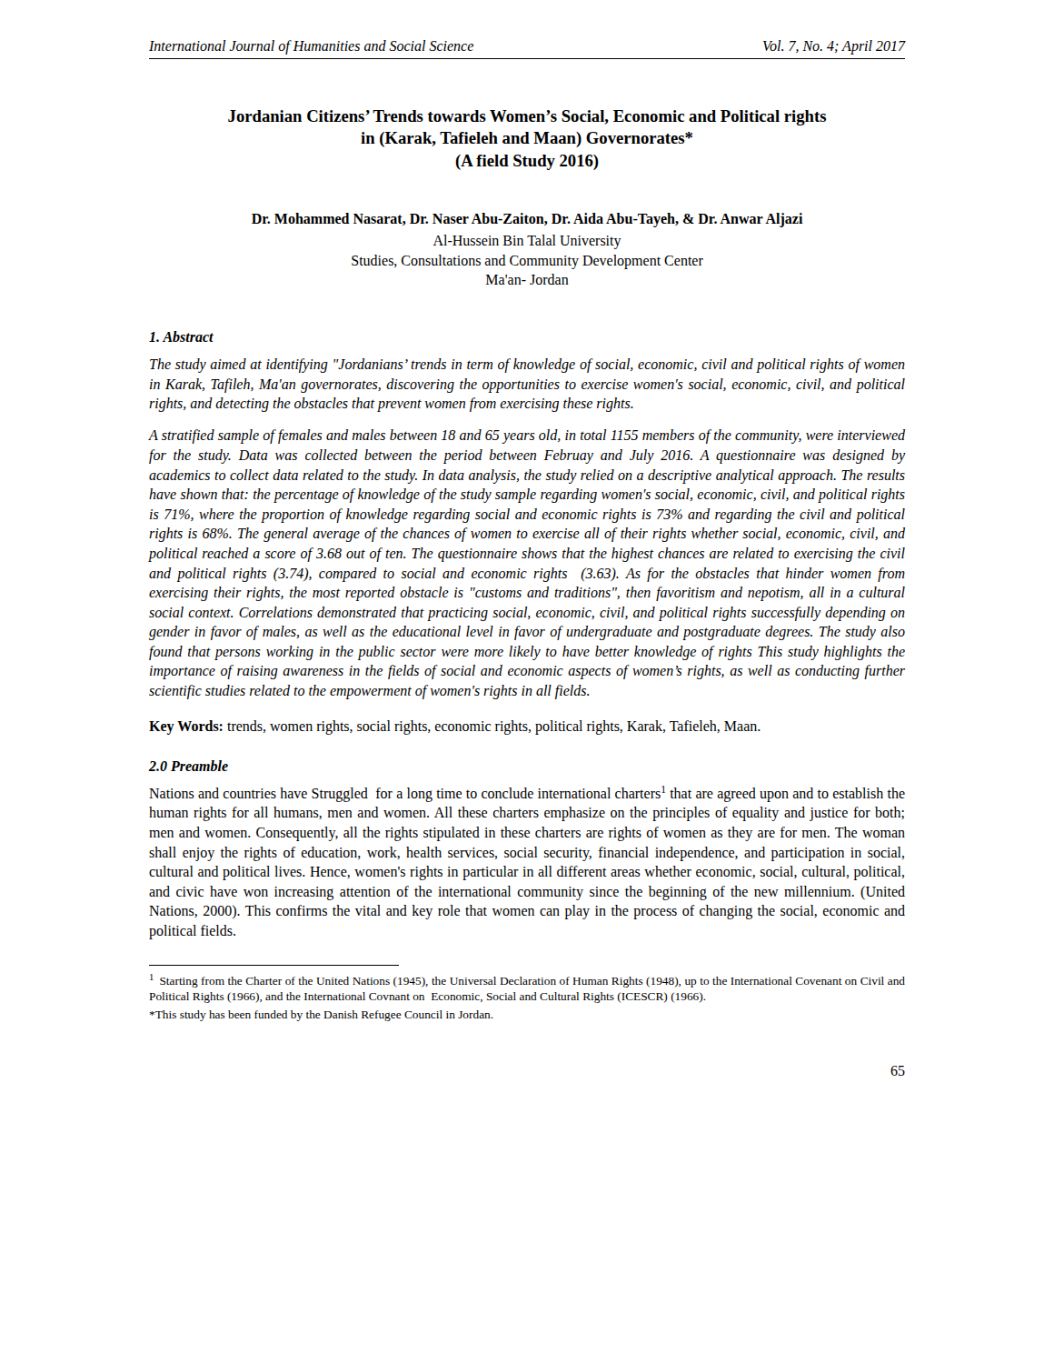International Journal of Humanities and Social Science Vol. 7, No. 4; April 2017
Jordanian Citizens’ Trends towards Women’s Social, Economic and Political rights
in (Karak, Tafieleh and Maan) Governorates*
(A field Study 2016)
Dr. Mohammed Nasarat, Dr. Naser Abu-Zaiton, Dr. Aida Abu-Tayeh, & Dr. Anwar Aljazi
Al-Hussein Bin Talal University
Studies, Consultations and Community Development Center
Ma'an- Jordan
1. Abstract
The study aimed at identifying "Jordanians’ trends in term of knowledge of social, economic, civil and political rights of women in Karak, Tafileh, Ma'an governorates, discovering the opportunities to exercise women's social, economic, civil, and political rights, and detecting the obstacles that prevent women from exercising these rights.
A stratified sample of females and males between 18 and 65 years old, in total 1155 members of the community, were interviewed for the study. Data was collected between the period between Februay and July 2016. A questionnaire was designed by academics to collect data related to the study. In data analysis, the study relied on a descriptive analytical approach. The results have shown that: the percentage of knowledge of the study sample regarding women's social, economic, civil, and political rights is 71%, where the proportion of knowledge regarding social and economic rights is 73% and regarding the civil and political rights is 68%. The general average of the chances of women to exercise all of their rights whether social, economic, civil, and political reached a score of 3.68 out of ten. The questionnaire shows that the highest chances are related to exercising the civil and political rights (3.74), compared to social and economic rights (3.63). As for the obstacles that hinder women from exercising their rights, the most reported obstacle is "customs and traditions", then favoritism and nepotism, all in a cultural social context. Correlations demonstrated that practicing social, economic, civil, and political rights successfully depending on gender in favor of males, as well as the educational level in favor of undergraduate and postgraduate degrees. The study also found that persons working in the public sector were more likely to have better knowledge of rights This study highlights the importance of raising awareness in the fields of social and economic aspects of women’s rights, as well as conducting further scientific studies related to the empowerment of women's rights in all fields.
Key Words: trends, women rights, social rights, economic rights, political rights, Karak, Tafieleh, Maan.
2.0 Preamble
Nations and countries have Struggled for a long time to conclude international charters1 that are agreed upon and to establish the human rights for all humans, men and women. All these charters emphasize on the principles of equality and justice for both; men and women. Consequently, all the rights stipulated in these charters are rights of women as they are for men. The woman shall enjoy the rights of education, work, health services, social security, financial independence, and participation in social, cultural and political lives. Hence, women's rights in particular in all different areas whether economic, social, cultural, political, and civic have won increasing attention of the international community since the beginning of the new millennium. (United Nations, 2000). This confirms the vital and key role that women can play in the process of changing the social, economic and political fields.
1 Starting from the Charter of the United Nations (1945), the Universal Declaration of Human Rights (1948), up to the International Covenant on Civil and Political Rights (1966), and the International Covnant on Economic, Social and Cultural Rights (ICESCR) (1966).
*This study has been funded by the Danish Refugee Council in Jordan.
65